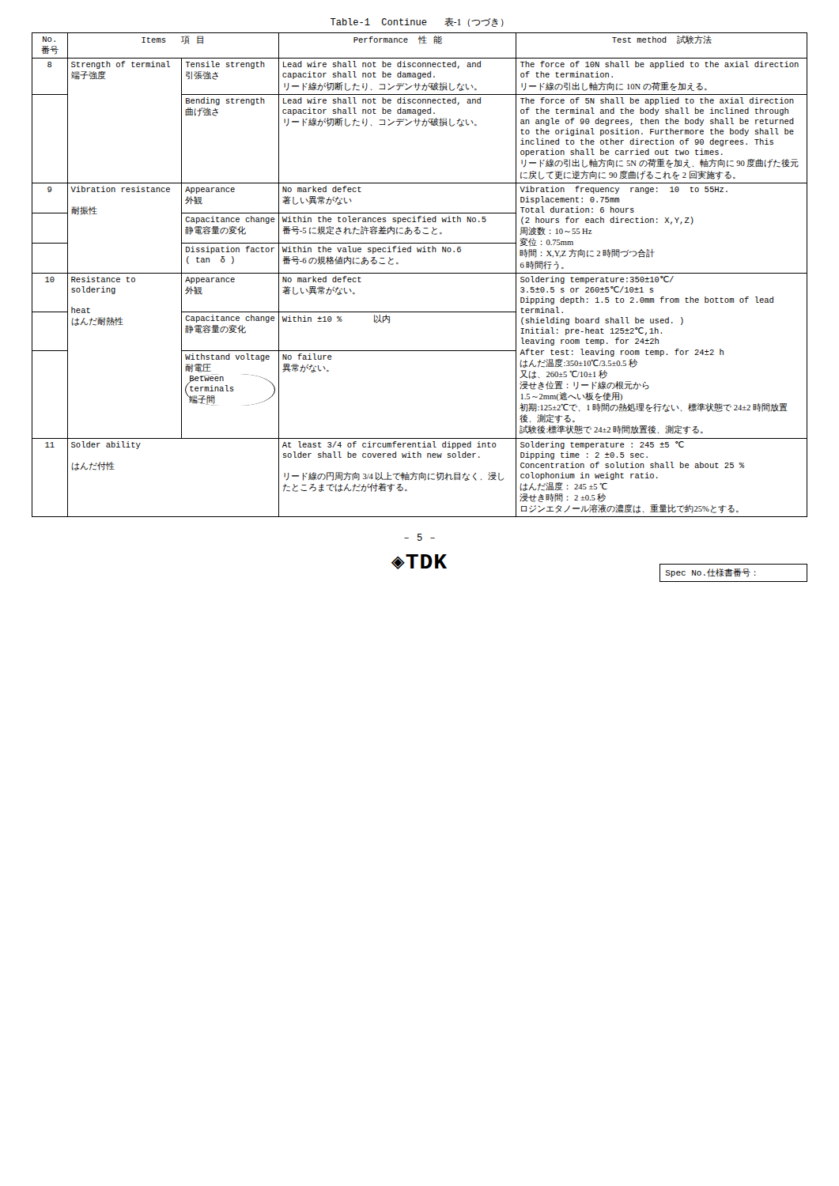Table-1 Continue 表-1（つづき）
| No. 番号 | Items 項 目 | Performance 性 能 | Test method 試験方法 |
| --- | --- | --- | --- |
| 8 | Strength of terminal 端子強度 | Tensile strength 引張強さ | Lead wire shall not be disconnected, and capacitor shall not be damaged. リード線が切断したり、コンデンサが破損しない。 | The force of 10N shall be applied to the axial direction of the termination. リード線の引出し軸方向に 10N の荷重を加える。 |
| | Bending strength 曲げ強さ | Lead wire shall not be disconnected, and capacitor shall not be damaged. リード線が切断したり、コンデンサが破損しない。 | The force of 5N shall be applied to the axial direction of the terminal and the body shall be inclined through an angle of 90 degrees, then the body shall be returned to the original position. Furthermore the body shall be inclined to the other direction of 90 degrees. This operation shall be carried out two times. リード線の引出し軸方向に 5N の荷重を加え、軸方向に 90 度曲げた後元に戻して更に逆方向に 90 度曲げるこれを 2 回実施する。 |
| 9 | Vibration resistance 耐振性 | Appearance 外観 | No marked defect 著しい異常がない | Vibration frequency range: 10 to 55Hz. Displacement: 0.75mm Total duration: 6 hours (2 hours for each direction: X,Y,Z) 周波数：10～55 Hz 変位：0.75mm 時間：X,Y,Z 方向に 2 時間づつ合計 6 時間行う。 |
| | Capacitance change 静電容量の変化 | Within the tolerances specified with No.5 番号-5 に規定された許容差内にあること。 |
| | Dissipation factor ( tan δ ) | Within the value specified with No.6 番号-6 の規格値内にあること。 |
| 10 | Resistance to soldering heat はんだ耐熱性 | Appearance 外観 | No marked defect 著しい異常がない。 | Soldering temperature:350±10℃/ 3.5±0.5 s or 260±5℃/10±1 s Dipping depth: 1.5 to 2.0mm from the bottom of lead terminal. (shielding board shall be used. ) Initial: pre-heat 125±2℃,1h. leaving room temp. for 24±2h After test: leaving room temp. for 24±2 h はんだ温度:350±10℃/3.5±0.5 秒 又は、260±5 ℃/10±1 秒 浸せき位置：リード線の根元から 1.5～2mm(遮へい板を使用) 初期:125±2℃で、1 時間の熱処理を行ない、標準状態で 24±2 時間放置後、測定する。 試験後:標準状態で 24±2 時間放置後、測定する。 |
| | Capacitance change 静電容量の変化 | Within ±10 % 以内 |
| | Withstand voltage 耐電圧 Between terminals 端子間 | No failure 異常がない。 |
| 11 | Solder ability はんだ付性 | At least 3/4 of circumferential dipped into solder shall be covered with new solder. リード線の円周方向 3/4 以上で軸方向に切れ目なく、浸したところまではんだが付着する。 | Soldering temperature : 245 ±5 ℃ Dipping time : 2 ±0.5 sec. Concentration of solution shall be about 25 % colophonium in weight ratio. はんだ温度： 245 ±5 ℃ 浸せき時間： 2 ±0.5 秒 ロジンエタノール溶液の濃度は、重量比で約25%とする。 |
－ 5 －
◈TDK
Spec No.仕様書番号：